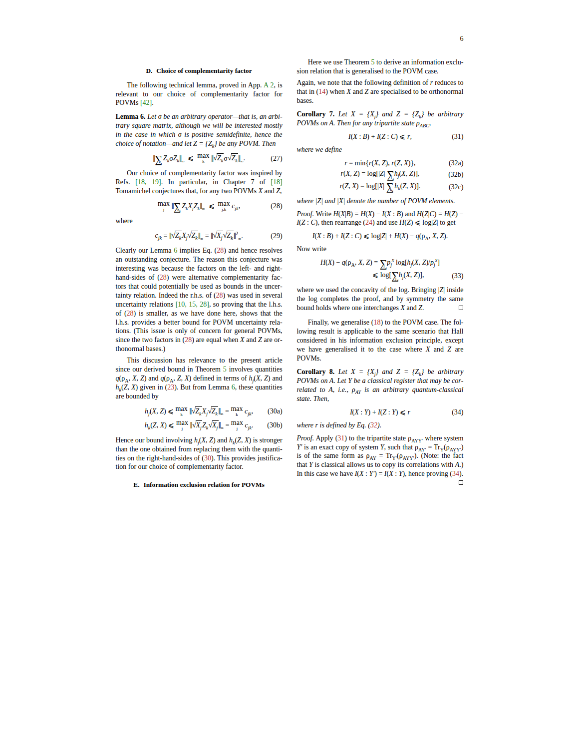6
D. Choice of complementarity factor
The following technical lemma, proved in App. A 2, is relevant to our choice of complementarity factor for POVMs [42].
Lemma 6. Let σ be an arbitrary operator—that is, an arbitrary square matrix, although we will be interested mostly in the case in which σ is positive semidefinite, hence the choice of notation—and let Z = {Zk} be any POVM. Then
‖∑k ZkσZk‖∞ ⩽ max k ‖ZkσZk‖∞. (27)
Our choice of complementarity factor was inspired by Refs. [18, 19]. In particular, in Chapter 7 of [18] Tomamichel conjectures that, for any two POVMs X and Z,
max j ‖∑k Zk Xj Zk‖∞ ⩽ max j,k cjk, (28)
where
cjk = ‖Zk Xj Zk‖∞ = ‖Xj Zk‖2∞. (29)
Clearly our Lemma 6 implies Eq. (28) and hence resolves an outstanding conjecture. The reason this conjecture was interesting was because the factors on the left- and right-hand-sides of (28) were alternative complementarity factors that could potentially be used as bounds in the uncertainty relation. Indeed the r.h.s. of (28) was used in several uncertainty relations [10, 15, 28], so proving that the l.h.s. of (28) is smaller, as we have done here, shows that the l.h.s. provides a better bound for POVM uncertainty relations. (This issue is only of concern for general POVMs, since the two factors in (28) are equal when X and Z are orthonormal bases.)
This discussion has relevance to the present article since our derived bound in Theorem 5 involves quantities q(ρA, X, Z) and q(ρA, Z, X) defined in terms of hj(X, Z) and hk(Z, X) given in (23). But from Lemma 6, these quantities are bounded by
hj(X, Z) ⩽ max k ‖Zk Xj Zk‖∞ = max k cjk, (30a)
hk(Z, X) ⩽ max j ‖Xj Zk Xj‖∞ = max j cjk. (30b)
Hence our bound involving hj(X, Z) and hk(Z, X) is stronger than the one obtained from replacing them with the quantities on the right-hand-sides of (30). This provides justification for our choice of complementarity factor.
E. Information exclusion relation for POVMs
Here we use Theorem 5 to derive an information exclusion relation that is generalised to the POVM case.
Again, we note that the following definition of r reduces to that in (14) when X and Z are specialised to be orthonormal bases.
Corollary 7. Let X = {Xj} and Z = {Zk} be arbitrary POVMs on A. Then for any tripartite state ρABC,
I(X : B) + I(Z : C) ⩽ r, (31)
where we define
r = min{r(X, Z), r(Z, X)}, (32a)
r(X, Z) = log[|Z| ∑j hj(X, Z)], (32b)
r(Z, X) = log[|X| ∑k hk(Z, X)]. (32c)
where |Z| and |X| denote the number of POVM elements.
Proof. Write H(X|B) = H(X) − I(X : B) and H(Z|C) = H(Z) − I(Z : C), then rearrange (24) and use H(Z) ⩽ log|Z| to get
I(X : B) + I(Z : C) ⩽ log|Z| + H(X) − q(ρA, X, Z).
Now write
H(X) − q(ρA, X, Z) = ∑j pjx log[hj(X, Z)/pjx]
⩽ log[∑j hj(X, Z)], (33)
where we used the concavity of the log. Bringing |Z| inside the log completes the proof, and by symmetry the same bound holds where one interchanges X and Z.
Finally, we generalise (18) to the POVM case. The following result is applicable to the same scenario that Hall considered in his information exclusion principle, except we have generalised it to the case where X and Z are POVMs.
Corollary 8. Let X = {Xj} and Z = {Zk} be arbitrary POVMs on A. Let Y be a classical register that may be correlated to A, i.e., ρAY is an arbitrary quantum-classical state. Then,
I(X : Y) + I(Z : Y) ⩽ r (34)
where r is defined by Eq. (32).
Proof. Apply (31) to the tripartite state ρAYY′ where system Y′ is an exact copy of system Y, such that ρAY′ = TrY(ρAYY′) is of the same form as ρAY = TrY′(ρAYY′). (Note: the fact that Y is classical allows us to copy its correlations with A.) In this case we have I(X : Y′) = I(X : Y), hence proving (34).